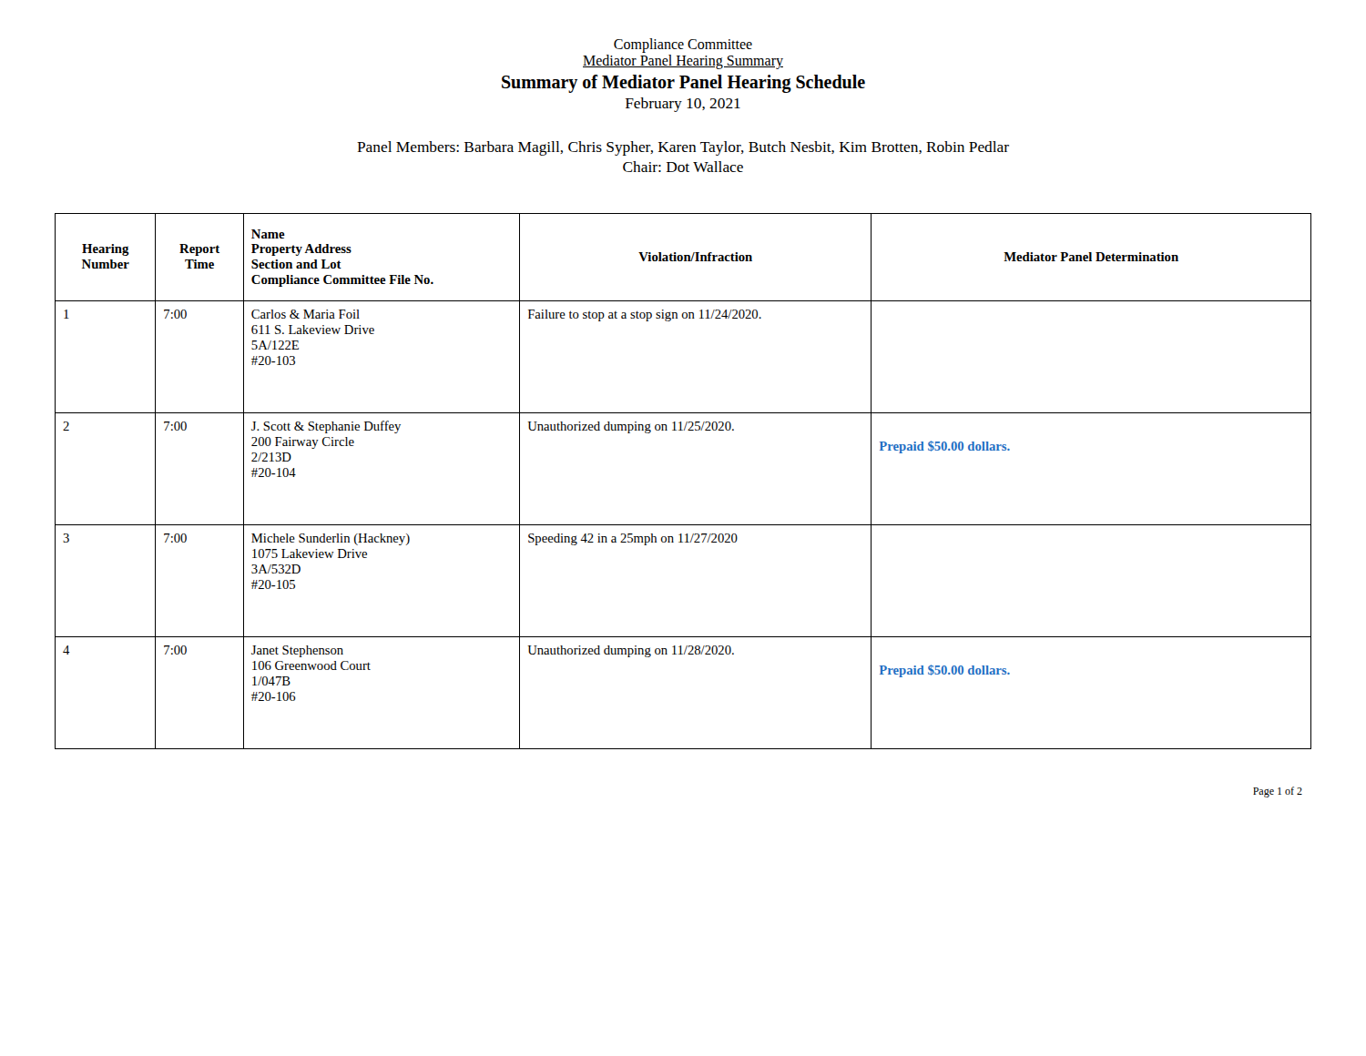Compliance Committee
Mediator Panel Hearing Summary
Summary of Mediator Panel Hearing Schedule
February 10, 2021
Panel Members: Barbara Magill, Chris Sypher, Karen Taylor, Butch Nesbit, Kim Brotten, Robin Pedlar
Chair: Dot Wallace
| Hearing Number | Report Time | Name Property Address Section and Lot Compliance Committee File No. | Violation/Infraction | Mediator Panel Determination |
| --- | --- | --- | --- | --- |
| 1 | 7:00 | Carlos & Maria Foil 611 S. Lakeview Drive 5A/122E #20-103 | Failure to stop at a stop sign on 11/24/2020. | |
| 2 | 7:00 | J. Scott & Stephanie Duffey 200 Fairway Circle 2/213D #20-104 | Unauthorized dumping on 11/25/2020. | Prepaid $50.00 dollars. |
| 3 | 7:00 | Michele Sunderlin (Hackney) 1075 Lakeview Drive 3A/532D #20-105 | Speeding 42 in a 25mph on 11/27/2020 | |
| 4 | 7:00 | Janet Stephenson 106 Greenwood Court 1/047B #20-106 | Unauthorized dumping on 11/28/2020. | Prepaid $50.00 dollars. |
Page 1 of 2